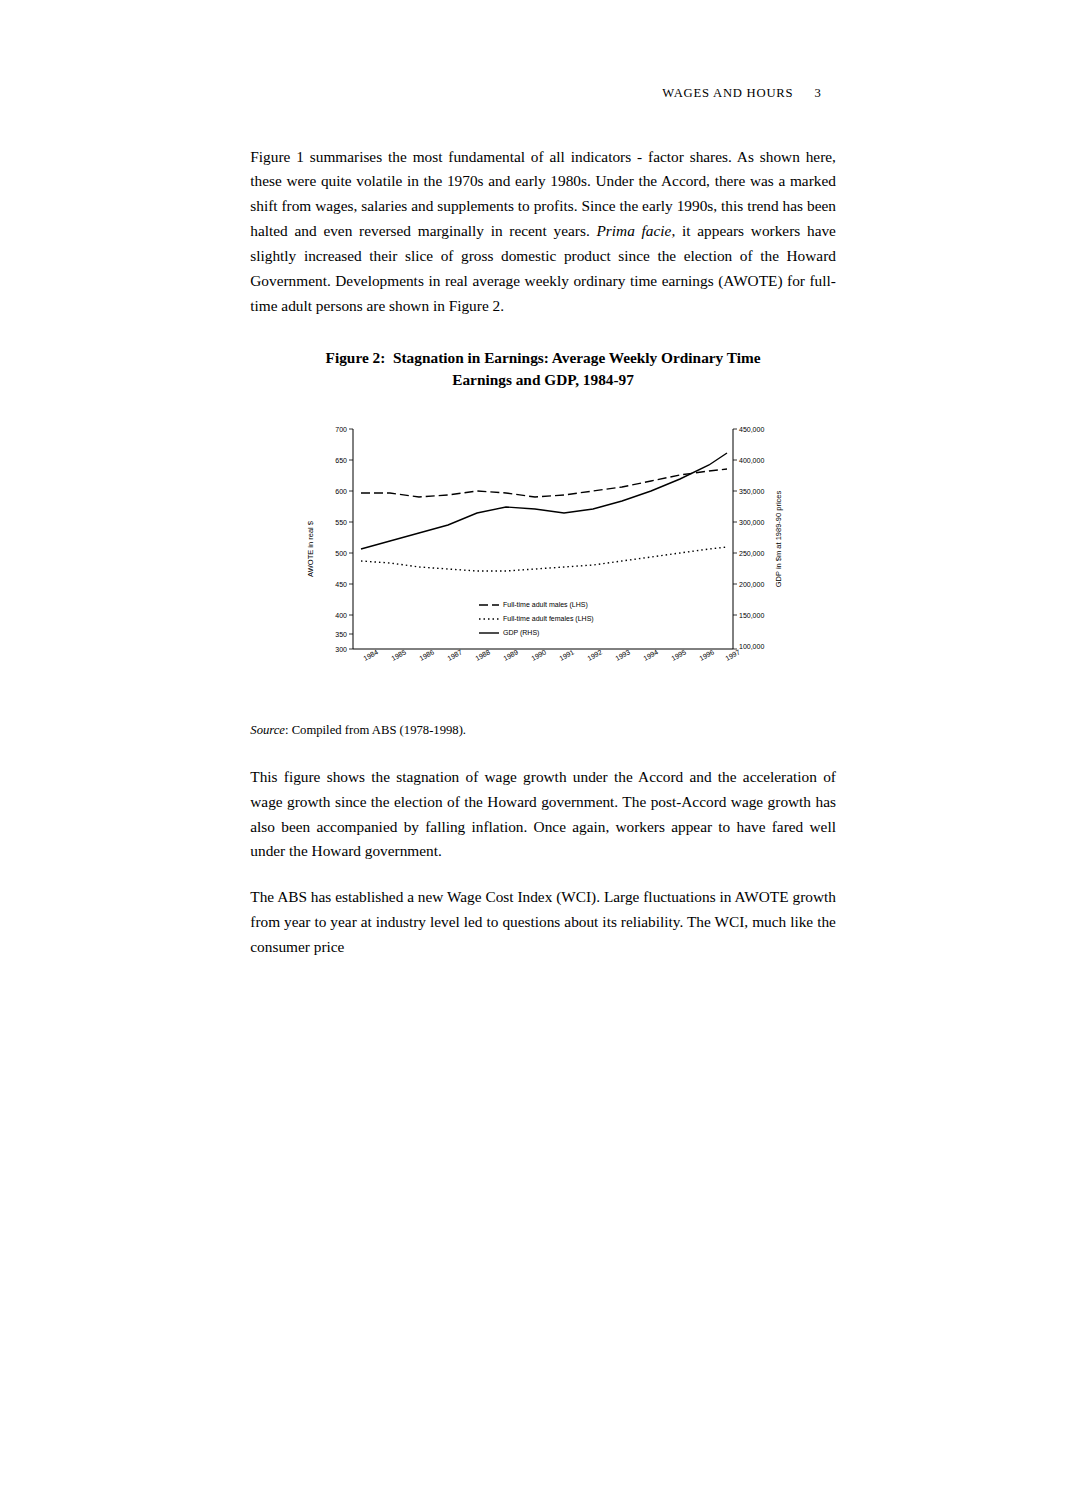WAGES AND HOURS3
Figure 1 summarises the most fundamental of all indicators - factor shares. As shown here, these were quite volatile in the 1970s and early 1980s. Under the Accord, there was a marked shift from wages, salaries and supplements to profits. Since the early 1990s, this trend has been halted and even reversed marginally in recent years. Prima facie, it appears workers have slightly increased their slice of gross domestic product since the election of the Howard Government. Developments in real average weekly ordinary time earnings (AWOTE) for full-time adult persons are shown in Figure 2.
Figure 2: Stagnation in Earnings: Average Weekly Ordinary Time
Earnings and GDP, 1984-97
700 650 600 550 500 450 400 350 300 450,000 400,000 350,000 300,000 250,000 200,000 150,000 100,000 AWOTE in real $ GDP in $m at 1989-90 prices 1984 1985 1986 1987 1988 1989 1990 1991 1992 1993 1994 1995 1996 1997 Full-time adult males (LHS) Full-time adult females (LHS) GDP (RHS)
Source: Compiled from ABS (1978-1998).
This figure shows the stagnation of wage growth under the Accord and the acceleration of wage growth since the election of the Howard government. The post-Accord wage growth has also been accompanied by falling inflation. Once again, workers appear to have fared well under the Howard government.
The ABS has established a new Wage Cost Index (WCI). Large fluctuations in AWOTE growth from year to year at industry level led to questions about its reliability. The WCI, much like the consumer price